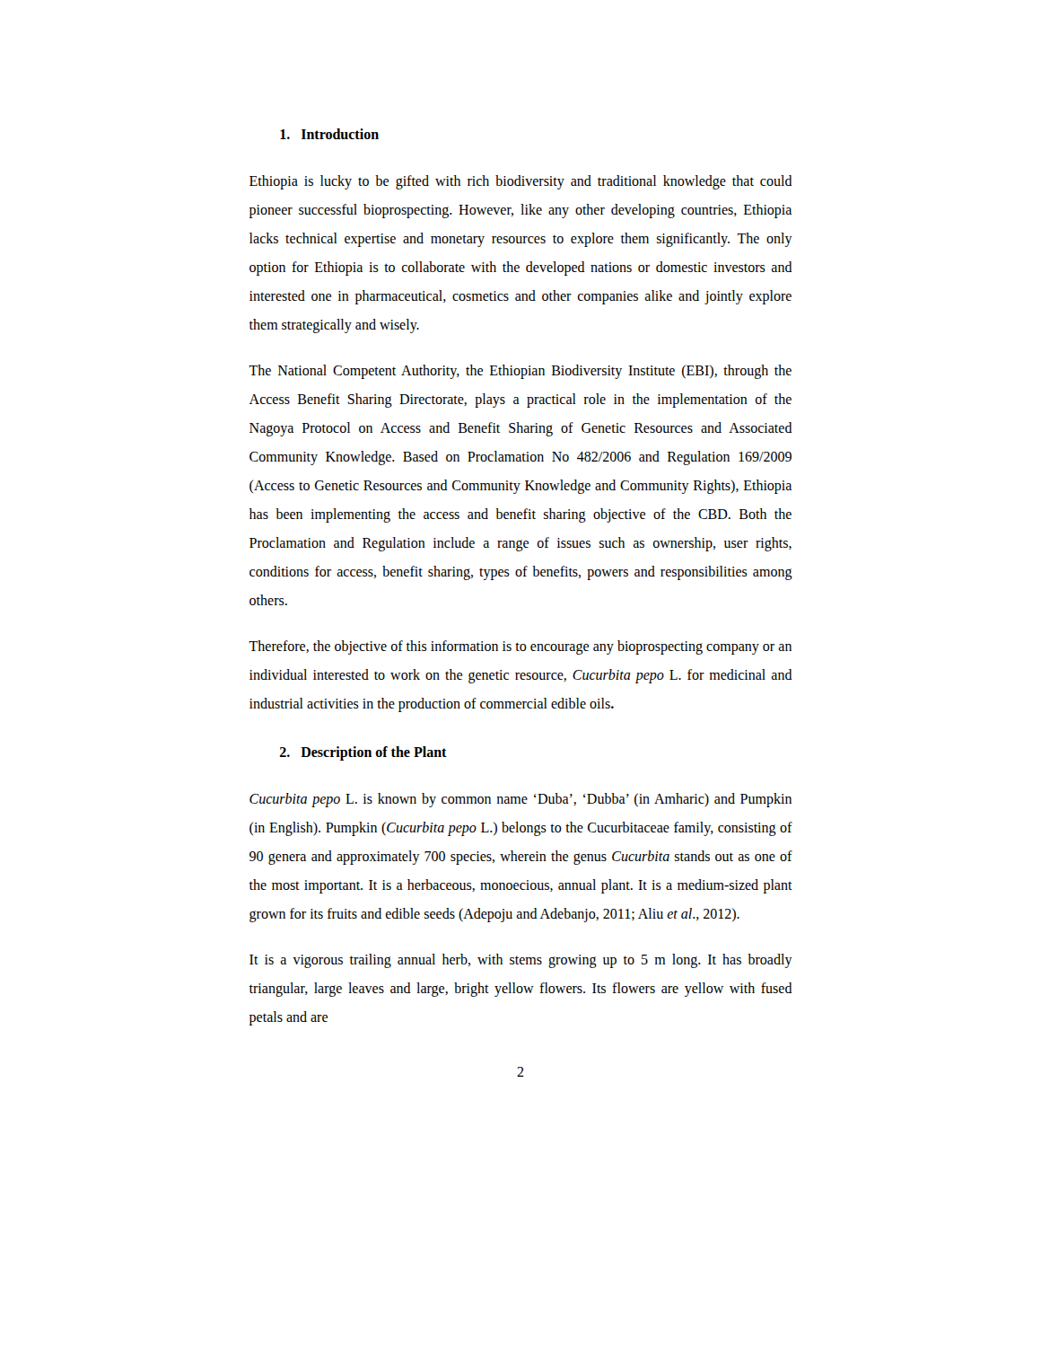1. Introduction
Ethiopia is lucky to be gifted with rich biodiversity and traditional knowledge that could pioneer successful bioprospecting. However, like any other developing countries, Ethiopia lacks technical expertise and monetary resources to explore them significantly. The only option for Ethiopia is to collaborate with the developed nations or domestic investors and interested one in pharmaceutical, cosmetics and other companies alike and jointly explore them strategically and wisely.
The National Competent Authority, the Ethiopian Biodiversity Institute (EBI), through the Access Benefit Sharing Directorate, plays a practical role in the implementation of the Nagoya Protocol on Access and Benefit Sharing of Genetic Resources and Associated Community Knowledge. Based on Proclamation No 482/2006 and Regulation 169/2009 (Access to Genetic Resources and Community Knowledge and Community Rights), Ethiopia has been implementing the access and benefit sharing objective of the CBD. Both the Proclamation and Regulation include a range of issues such as ownership, user rights, conditions for access, benefit sharing, types of benefits, powers and responsibilities among others.
Therefore, the objective of this information is to encourage any bioprospecting company or an individual interested to work on the genetic resource, Cucurbita pepo L. for medicinal and industrial activities in the production of commercial edible oils.
2. Description of the Plant
Cucurbita pepo L. is known by common name ‘Duba’, ‘Dubba’ (in Amharic) and Pumpkin (in English). Pumpkin (Cucurbita pepo L.) belongs to the Cucurbitaceae family, consisting of 90 genera and approximately 700 species, wherein the genus Cucurbita stands out as one of the most important. It is a herbaceous, monoecious, annual plant. It is a medium-sized plant grown for its fruits and edible seeds (Adepoju and Adebanjo, 2011; Aliu et al., 2012).
It is a vigorous trailing annual herb, with stems growing up to 5 m long. It has broadly triangular, large leaves and large, bright yellow flowers. Its flowers are yellow with fused petals and are
2